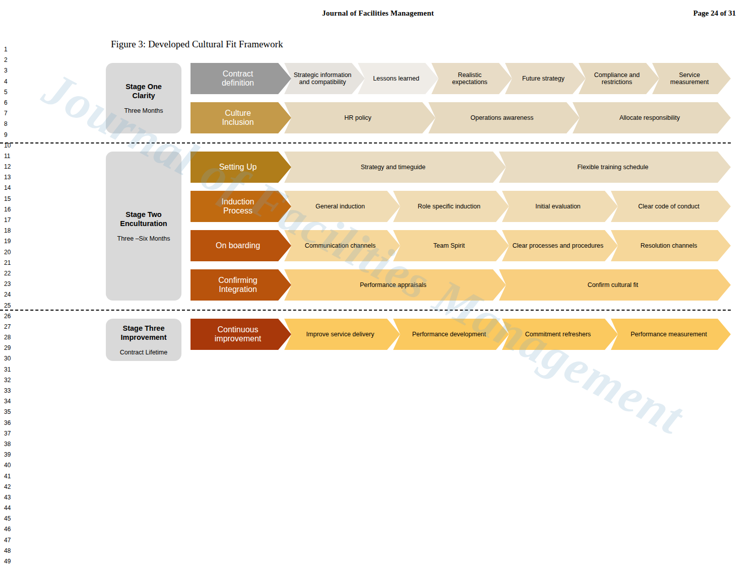Journal of Facilities Management Page 24 of 31
1
2
3
4
5
6
7
8
9
10
11
12
13
14
15
16
17
18
19
20
21
22
23
24
25
26
27
28
29
30
31
32
33
34
35
36
37
38
39
40
41
42
43
44
45
46
47
48
49
Journal of Facilities Management
Figure 3: Developed Cultural Fit Framework
Stage One
Clarity
Three Months
Contract
definition
Strategic information and compatibility
Lessons learned
Realistic expectations
Future strategy
Compliance and restrictions
Service measurement
Culture
Inclusion
HR policy
Operations awareness
Allocate responsibility
Stage Two
Enculturation
Three –Six Months
Setting Up
Strategy and timeguide
Flexible training schedule
Induction
Process
General induction
Role specific induction
Initial evaluation
Clear code of conduct
On boarding
Communication channels
Team Spirit
Clear processes and procedures
Resolution channels
Confirming
Integration
Performance appraisals
Confirm cultural fit
Stage Three
Improvement
Contract Lifetime
Continuous
improvement
Improve service delivery
Performance development
Commitment refreshers
Performance measurement